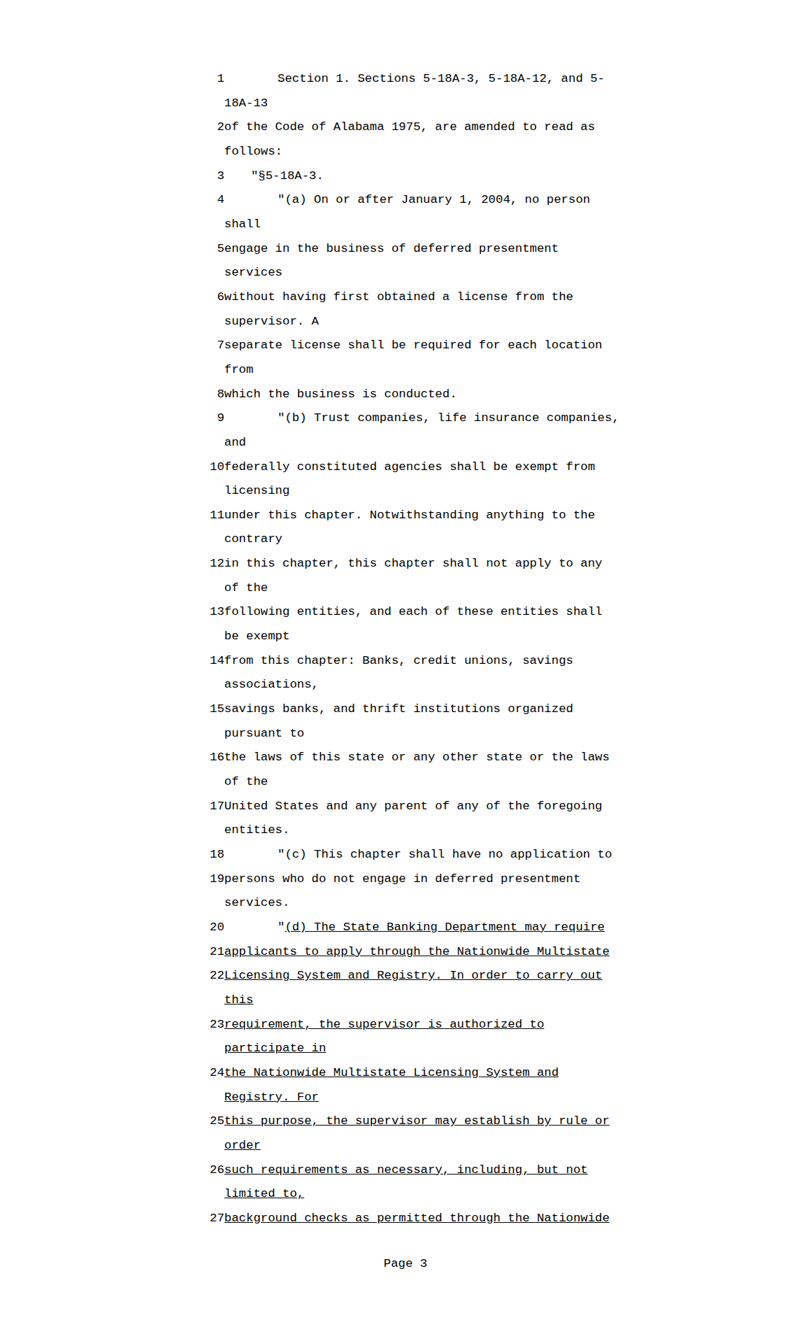| 1 | Section 1. Sections 5-18A-3, 5-18A-12, and 5-18A-13 |
| 2 | of the Code of Alabama 1975, are amended to read as follows: |
| 3 | "§5-18A-3. |
| 4 | "(a) On or after January 1, 2004, no person shall |
| 5 | engage in the business of deferred presentment services |
| 6 | without having first obtained a license from the supervisor. A |
| 7 | separate license shall be required for each location from |
| 8 | which the business is conducted. |
| 9 | "(b) Trust companies, life insurance companies, and |
| 10 | federally constituted agencies shall be exempt from licensing |
| 11 | under this chapter. Notwithstanding anything to the contrary |
| 12 | in this chapter, this chapter shall not apply to any of the |
| 13 | following entities, and each of these entities shall be exempt |
| 14 | from this chapter: Banks, credit unions, savings associations, |
| 15 | savings banks, and thrift institutions organized pursuant to |
| 16 | the laws of this state or any other state or the laws of the |
| 17 | United States and any parent of any of the foregoing entities. |
| 18 | "(c) This chapter shall have no application to |
| 19 | persons who do not engage in deferred presentment services. |
| 20 | " (d) The State Banking Department may require |
| 21 | applicants to apply through the Nationwide Multistate |
| 22 | Licensing System and Registry. In order to carry out this |
| 23 | requirement, the supervisor is authorized to participate in |
| 24 | the Nationwide Multistate Licensing System and Registry. For |
| 25 | this purpose, the supervisor may establish by rule or order |
| 26 | such requirements as necessary, including, but not limited to, |
| 27 | background checks as permitted through the Nationwide |
Page 3